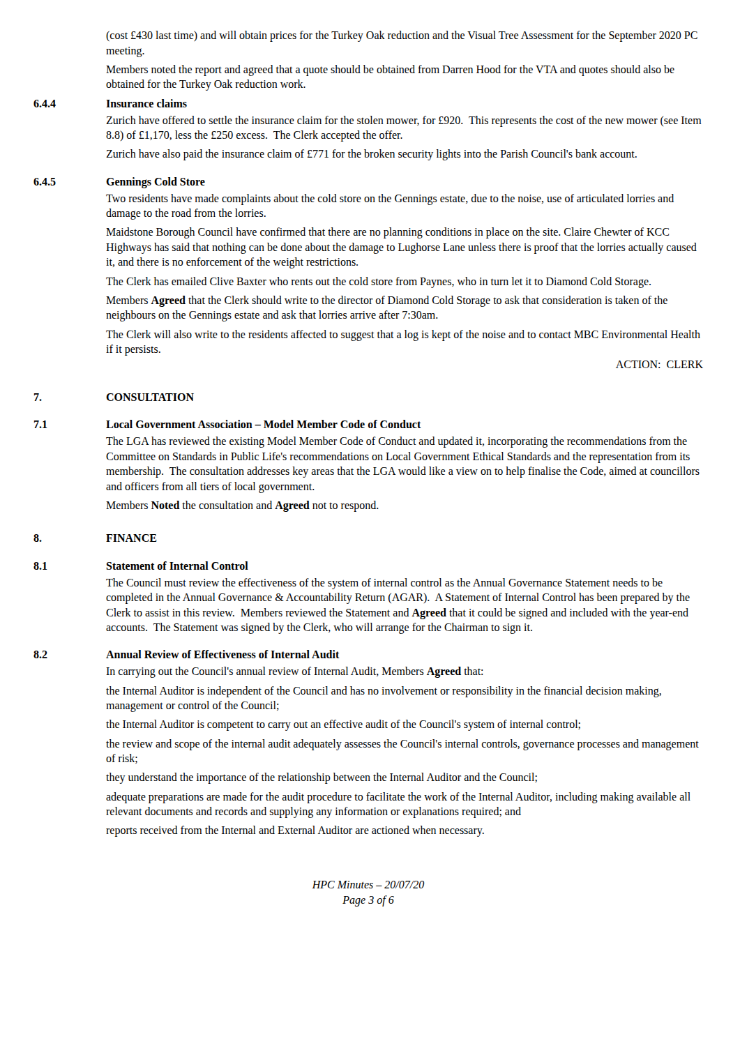(cost £430 last time) and will obtain prices for the Turkey Oak reduction and the Visual Tree Assessment for the September 2020 PC meeting.
Members noted the report and agreed that a quote should be obtained from Darren Hood for the VTA and quotes should also be obtained for the Turkey Oak reduction work.
6.4.4 Insurance claims
Zurich have offered to settle the insurance claim for the stolen mower, for £920. This represents the cost of the new mower (see Item 8.8) of £1,170, less the £250 excess. The Clerk accepted the offer.
Zurich have also paid the insurance claim of £771 for the broken security lights into the Parish Council's bank account.
6.4.5 Gennings Cold Store
Two residents have made complaints about the cold store on the Gennings estate, due to the noise, use of articulated lorries and damage to the road from the lorries.
Maidstone Borough Council have confirmed that there are no planning conditions in place on the site. Claire Chewter of KCC Highways has said that nothing can be done about the damage to Lughorse Lane unless there is proof that the lorries actually caused it, and there is no enforcement of the weight restrictions.
The Clerk has emailed Clive Baxter who rents out the cold store from Paynes, who in turn let it to Diamond Cold Storage.
Members Agreed that the Clerk should write to the director of Diamond Cold Storage to ask that consideration is taken of the neighbours on the Gennings estate and ask that lorries arrive after 7:30am.
The Clerk will also write to the residents affected to suggest that a log is kept of the noise and to contact MBC Environmental Health if it persists.
ACTION: CLERK
7. Consultation
7.1 Local Government Association – Model Member Code of Conduct
The LGA has reviewed the existing Model Member Code of Conduct and updated it, incorporating the recommendations from the Committee on Standards in Public Life's recommendations on Local Government Ethical Standards and the representation from its membership. The consultation addresses key areas that the LGA would like a view on to help finalise the Code, aimed at councillors and officers from all tiers of local government.
Members Noted the consultation and Agreed not to respond.
8. Finance
8.1 Statement of Internal Control
The Council must review the effectiveness of the system of internal control as the Annual Governance Statement needs to be completed in the Annual Governance & Accountability Return (AGAR). A Statement of Internal Control has been prepared by the Clerk to assist in this review. Members reviewed the Statement and Agreed that it could be signed and included with the year-end accounts. The Statement was signed by the Clerk, who will arrange for the Chairman to sign it.
8.2 Annual Review of Effectiveness of Internal Audit
In carrying out the Council's annual review of Internal Audit, Members Agreed that:
the Internal Auditor is independent of the Council and has no involvement or responsibility in the financial decision making, management or control of the Council;
the Internal Auditor is competent to carry out an effective audit of the Council's system of internal control;
the review and scope of the internal audit adequately assesses the Council's internal controls, governance processes and management of risk;
they understand the importance of the relationship between the Internal Auditor and the Council;
adequate preparations are made for the audit procedure to facilitate the work of the Internal Auditor, including making available all relevant documents and records and supplying any information or explanations required; and
reports received from the Internal and External Auditor are actioned when necessary.
HPC Minutes – 20/07/20
Page 3 of 6